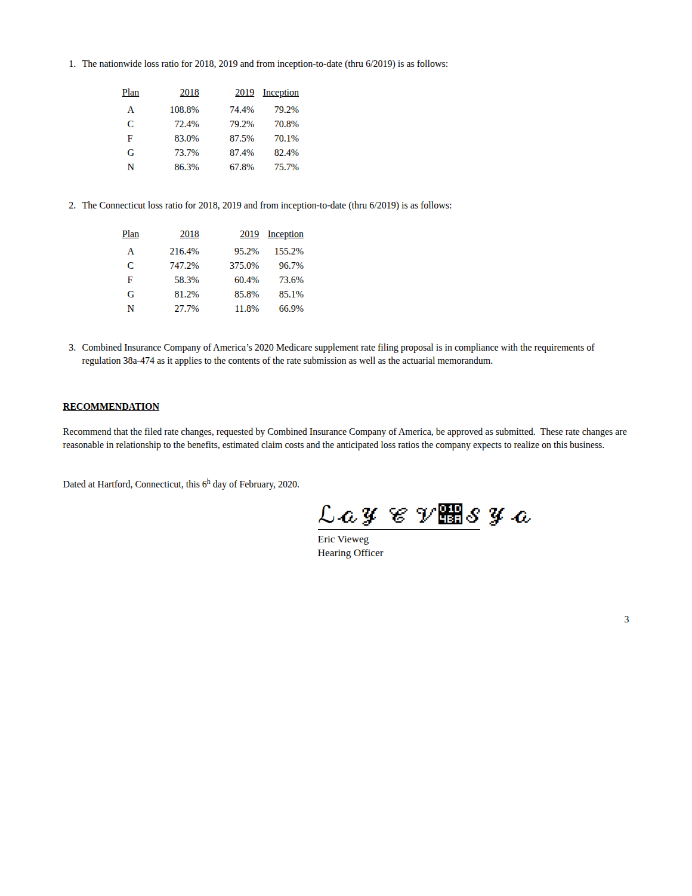The nationwide loss ratio for 2018, 2019 and from inception-to-date (thru 6/2019) is as follows:
| Plan | 2018 | 2019 | Inception |
| --- | --- | --- | --- |
| A | 108.8% | 74.4% | 79.2% |
| C | 72.4% | 79.2% | 70.8% |
| F | 83.0% | 87.5% | 70.1% |
| G | 73.7% | 87.4% | 82.4% |
| N | 86.3% | 67.8% | 75.7% |
The Connecticut loss ratio for 2018, 2019 and from inception-to-date (thru 6/2019) is as follows:
| Plan | 2018 | 2019 | Inception |
| --- | --- | --- | --- |
| A | 216.4% | 95.2% | 155.2% |
| C | 747.2% | 375.0% | 96.7% |
| F | 58.3% | 60.4% | 73.6% |
| G | 81.2% | 85.8% | 85.1% |
| N | 27.7% | 11.8% | 66.9% |
Combined Insurance Company of America’s 2020 Medicare supplement rate filing proposal is in compliance with the requirements of regulation 38a-474 as it applies to the contents of the rate submission as well as the actuarial memorandum.
RECOMMENDATION
Recommend that the filed rate changes, requested by Combined Insurance Company of America, be approved as submitted. These rate changes are reasonable in relationship to the benefits, estimated claim costs and the anticipated loss ratios the company expects to realize on this business.
Dated at Hartford, Connecticut, this 6h day of February, 2020.
ℒ𝒶𝒴 𝒞 𝒱𝒺𝒮𝒴𝒶
Eric Vieweg
Hearing Officer
3